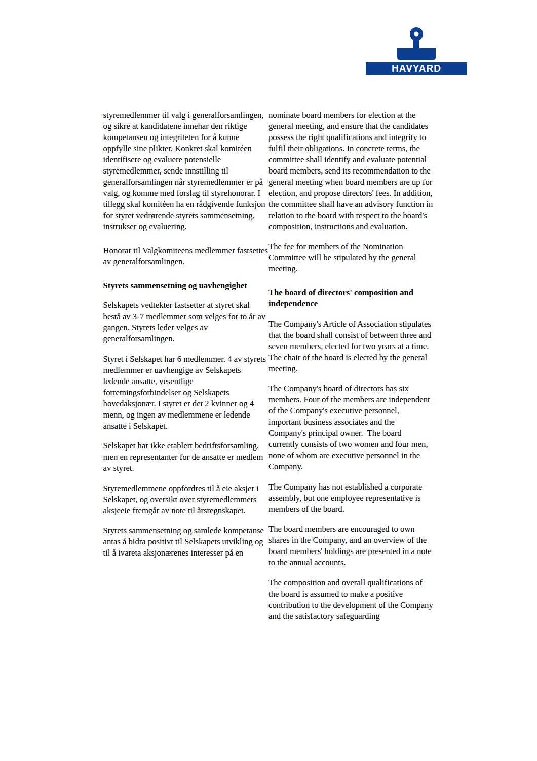HAVYARD
| styremedlemmer til valg i generalforsamlingen, og sikre at kandidatene innehar den riktige kompetansen og integriteten for å kunne oppfylle sine plikter. Konkret skal komitéen identifisere og evaluere potensielle styremedlemmer, sende innstilling til generalforsamlingen når styremedlemmer er på valg, og komme med forslag til styrehonorar. I tillegg skal komitéen ha en rådgivende funksjon for styret vedrørende styrets sammensetning, instrukser og evaluering. Honorar til Valgkomiteens medlemmer fastsettes av generalforsamlingen. Styrets sammensetning og uavhengighet Selskapets vedtekter fastsetter at styret skal bestå av 3-7 medlemmer som velges for to år av gangen. Styrets leder velges av generalforsamlingen. Styret i Selskapet har 6 medlemmer. 4 av styrets medlemmer er uavhengige av Selskapets ledende ansatte, vesentlige forretningsforbindelser og Selskapets hovedaksjonær. I styret er det 2 kvinner og 4 menn, og ingen av medlemmene er ledende ansatte i Selskapet. Selskapet har ikke etablert bedriftsforsamling, men en representanter for de ansatte er medlem av styret. Styremedlemmene oppfordres til å eie aksjer i Selskapet, og oversikt over styremedlemmers aksjeeie fremgår av note til årsregnskapet. Styrets sammensetning og samlede kompetanse antas å bidra positivt til Selskapets utvikling og til å ivareta aksjonærenes interesser på en | nominate board members for election at the general meeting, and ensure that the candidates possess the right qualifications and integrity to fulfil their obligations. In concrete terms, the committee shall identify and evaluate potential board members, send its recommendation to the general meeting when board members are up for election, and propose directors' fees. In addition, the committee shall have an advisory function in relation to the board with respect to the board's composition, instructions and evaluation. The fee for members of the Nomination Committee will be stipulated by the general meeting. The board of directors' composition and independence The Company's Article of Association stipulates that the board shall consist of between three and seven members, elected for two years at a time. The chair of the board is elected by the general meeting. The Company's board of directors has six members. Four of the members are independent of the Company's executive personnel, important business associates and the Company's principal owner. The board currently consists of two women and four men, none of whom are executive personnel in the Company. The Company has not established a corporate assembly, but one employee representative is members of the board. The board members are encouraged to own shares in the Company, and an overview of the board members' holdings are presented in a note to the annual accounts. The composition and overall qualifications of the board is assumed to make a positive contribution to the development of the Company and the satisfactory safeguarding |